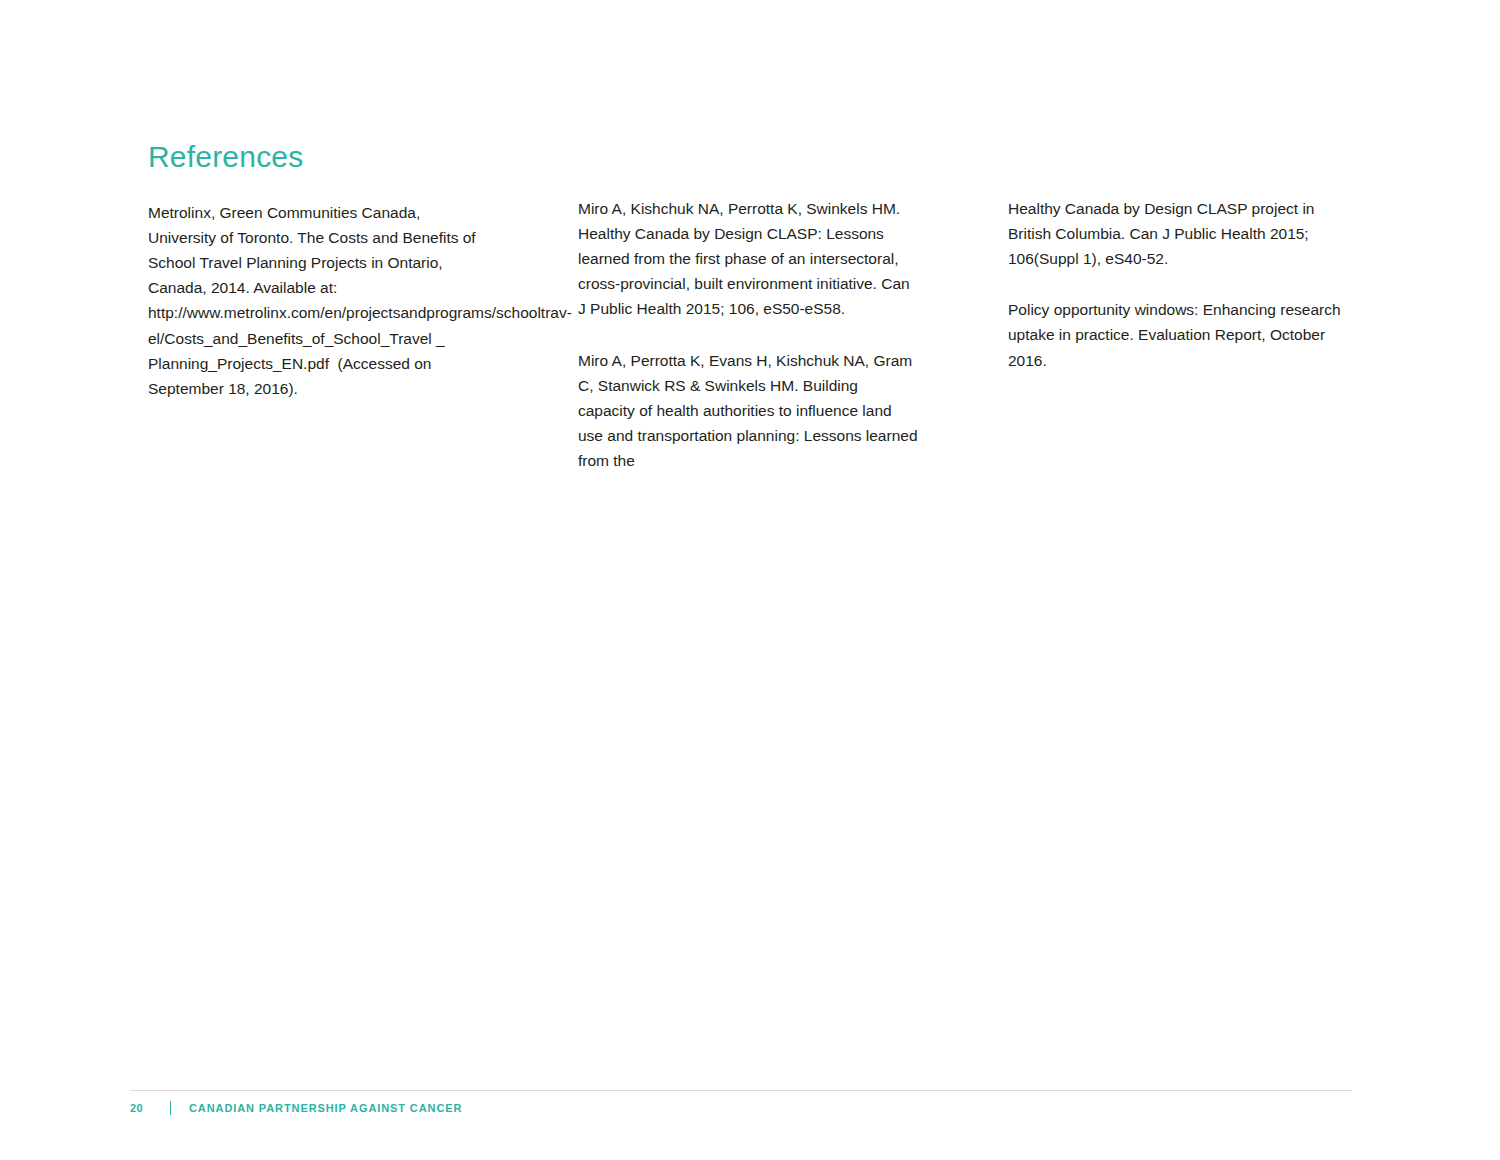References
Metrolinx, Green Communities Canada, University of Toronto. The Costs and Benefits of School Travel Planning Projects in Ontario, Canada, 2014. Available at: http://www.metrolinx.com/en/projectsandprograms/schooltrav-el/Costs_and_Benefits_of_School_Travel _ Planning_Projects_EN.pdf (Accessed on September 18, 2016).
Miro A, Kishchuk NA, Perrotta K, Swinkels HM. Healthy Canada by Design CLASP: Lessons learned from the first phase of an intersectoral, cross-provincial, built environment initiative. Can J Public Health 2015; 106, eS50-eS58.
Miro A, Perrotta K, Evans H, Kishchuk NA, Gram C, Stanwick RS & Swinkels HM. Building capacity of health authorities to influence land use and transportation planning: Lessons learned from the
Healthy Canada by Design CLASP project in British Columbia. Can J Public Health 2015; 106(Suppl 1), eS40-52.
Policy opportunity windows: Enhancing research uptake in practice. Evaluation Report, October 2016.
20 CANADIAN PARTNERSHIP AGAINST CANCER